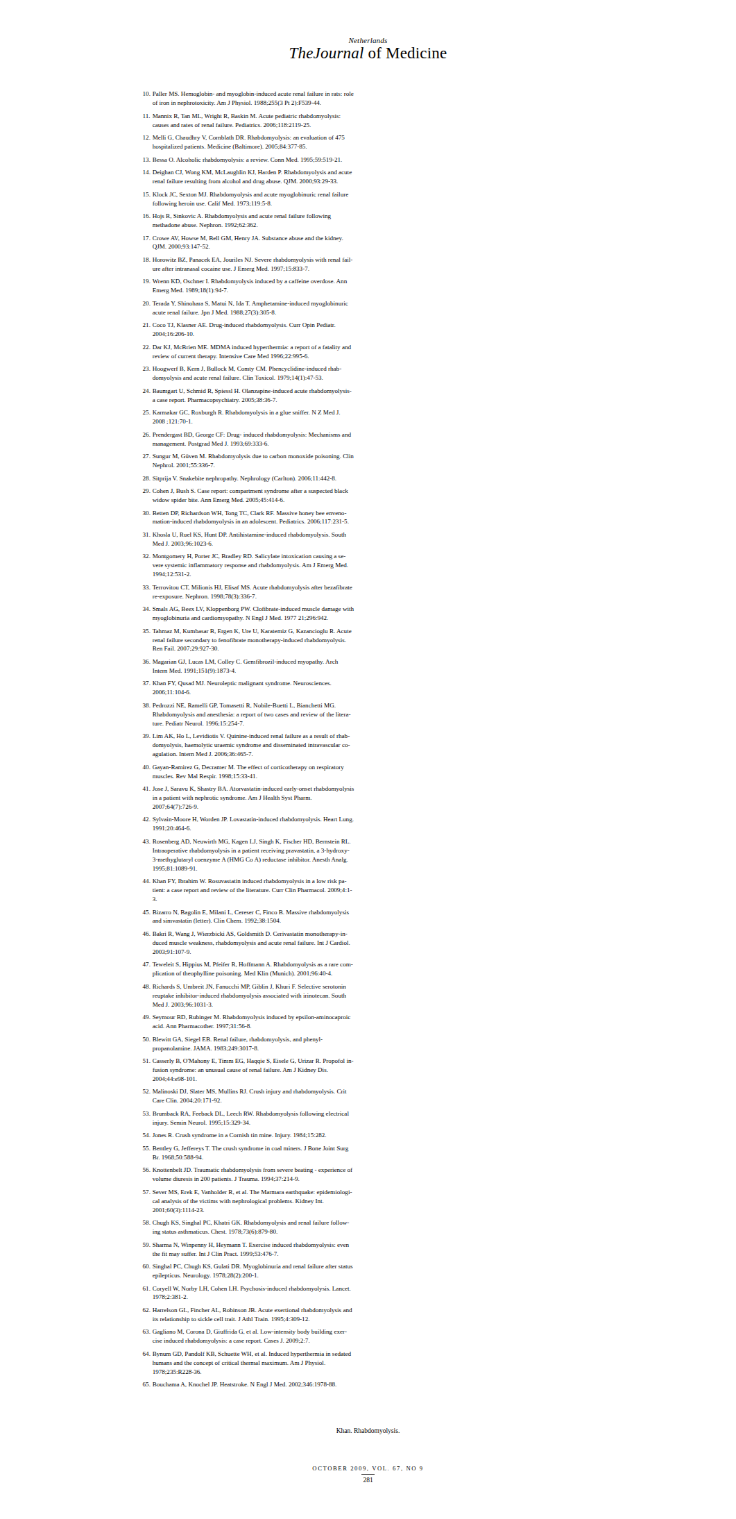Netherlands
The Journal of Medicine
Paller MS. Hemoglobin- and myoglobin-induced acute renal failure in rats: role of iron in nephrotoxicity. Am J Physiol. 1988;255(3 Pt 2):F539-44.
Mannix R, Tan ML, Wright R, Baskin M. Acute pediatric rhabdomyolysis: causes and rates of renal failure. Pediatrics. 2006;118:2119-25.
Melli G, Chaudhry V, Cornblath DR. Rhabdomyolysis: an evaluation of 475 hospitalized patients. Medicine (Baltimore). 2005;84:377-85.
Bessa O. Alcoholic rhabdomyolysis: a review. Conn Med. 1995;59:519-21.
Deighan CJ, Wong KM, McLaughlin KJ, Harden P. Rhabdomyolysis and acute renal failure resulting from alcohol and drug abuse. QJM. 2000;93:29-33.
Klock JC, Sexton MJ. Rhabdomyolysis and acute myoglobinuric renal failure following heroin use. Calif Med. 1973;119:5-8.
Hojs R, Sinkovic A. Rhabdomyolysis and acute renal failure following methadone abuse. Nephron. 1992;62:362.
Crowe AV, Howse M, Bell GM, Henry JA. Substance abuse and the kidney. QJM. 2000;93:147-52.
Horowitz BZ, Panacek EA, Jouriles NJ. Severe rhabdomyolysis with renal failure after intranasal cocaine use. J Emerg Med. 1997;15:833-7.
Wrenn KD, Oschner I. Rhabdomyolysis induced by a caffeine overdose. Ann Emerg Med. 1989;18(1):94-7.
Terada Y, Shinohara S, Matui N, Ida T. Amphetamine-induced myoglobinuric acute renal failure. Jpn J Med. 1988;27(3):305-8.
Coco TJ, Klasner AE. Drug-induced rhabdomyolysis. Curr Opin Pediatr. 2004;16:206-10.
Dar KJ, McBrien ME. MDMA induced hyperthermia: a report of a fatality and review of current therapy. Intensive Care Med 1996;22:995-6.
Hoogwerf B, Kern J, Bullock M, Comty CM. Phencyclidine-induced rhabdomyolysis and acute renal failure. Clin Toxicol. 1979;14(1):47-53.
Baumgart U, Schmid R, Spiessl H. Olanzapine-induced acute rhabdomyolysis-a case report. Pharmacopsychiatry. 2005;38:36-7.
Karmakar GC, Roxburgh R. Rhabdomyolysis in a glue sniffer. N Z Med J. 2008 ;121:70-1.
Prendergast BD, George CF: Drug- induced rhabdomyolysis: Mechanisms and management. Postgrad Med J. 1993;69:333-6.
Sungur M, Güven M. Rhabdomyolysis due to carbon monoxide poisoning. Clin Nephrol. 2001;55:336-7.
Sitprija V. Snakebite nephropathy. Nephrology (Carlton). 2006;11:442-8.
Cohen J, Bush S. Case report: compartment syndrome after a suspected black widow spider bite. Ann Emerg Med. 2005;45:414-6.
Betten DP, Richardson WH, Tong TC, Clark RF. Massive honey bee envenomation-induced rhabdomyolysis in an adolescent. Pediatrics. 2006;117:231-5.
Khosla U, Ruel KS, Hunt DP. Antihistamine-induced rhabdomyolysis. South Med J. 2003;96:1023-6.
Montgomery H, Porter JC, Bradley RD. Salicylate intoxication causing a severe systemic inflammatory response and rhabdomyolysis. Am J Emerg Med. 1994;12:531-2.
Terrovitou CT, Milionis HJ, Elisaf MS. Acute rhabdomyolysis after bezafibrate re-exposure. Nephron. 1998;78(3):336-7.
Smals AG, Beex LV, Kloppenborg PW. Clofibrate-induced muscle damage with myoglobinuria and cardiomyopathy. N Engl J Med. 1977 21;296:942.
Tahmaz M, Kumbasar B, Ergen K, Ure U, Karatemiz G, Kazancioglu R. Acute renal failure secondary to fenofibrate monotherapy-induced rhabdomyolysis. Ren Fail. 2007;29:927-30.
Magarian GJ, Lucas LM, Colley C. Gemfibrozil-induced myopathy. Arch Intern Med. 1991;151(9):1873-4.
Khan FY, Qusad MJ. Neuroleptic malignant syndrome. Neurosciences. 2006;11:104-6.
Pedrozzi NE, Ramelli GP, Tomasetti R, Nobile-Buetti L, Bianchetti MG. Rhabdomyolysis and anesthesia: a report of two cases and review of the literature. Pediatr Neurol. 1996;15:254-7.
Lim AK, Ho L, Levidiotis V. Quinine-induced renal failure as a result of rhabdomyolysis, haemolytic uraemic syndrome and disseminated intravascular coagulation. Intern Med J. 2006;36:465-7.
Gayan-Ramirez G, Decramer M. The effect of corticotherapy on respiratory muscles. Rev Mal Respir. 1998;15:33-41.
Jose J, Saravu K, Shastry BA. Atorvastatin-induced early-onset rhabdomyolysis in a patient with nephrotic syndrome. Am J Health Syst Pharm. 2007;64(7):726-9.
Sylvain-Moore H, Worden JP. Lovastatin-induced rhabdomyolysis. Heart Lung. 1991;20:464-6.
Rosenberg AD, Neuwirth MG, Kagen LJ, Singh K, Fischer HD, Bernstein RL. Intraoperative rhabdomyolysis in a patient receiving pravastatin, a 3-hydroxy-3-methyglutaryl coenzyme A (HMG Co A) reductase inhibitor. Anesth Analg. 1995;81:1089-91.
Khan FY, Ibrahim W. Rosuvastatin induced rhabdomyolysis in a low risk patient: a case report and review of the literature. Curr Clin Pharmacol. 2009;4:1-3.
Bizarro N, Bagolin E, Milani L, Cereser C, Finco B. Massive rhabdomyolysis and simvastatin (letter). Clin Chem. 1992;38:1504.
Bakri R, Wang J, Wierzbicki AS, Goldsmith D. Cerivastatin monotherapy-induced muscle weakness, rhabdomyolysis and acute renal failure. Int J Cardiol. 2003;91:107-9.
Teweleit S, Hippius M, Pfeifer R, Hoffmann A. Rhabdomyolysis as a rare complication of theophylline poisoning. Med Klin (Munich). 2001;96:40-4.
Richards S, Umbreit JN, Fanucchi MP, Giblin J, Khuri F. Selective serotonin reuptake inhibitor-induced rhabdomyolysis associated with irinotecan. South Med J. 2003;96:1031-3.
Seymour BD, Rubinger M. Rhabdomyolysis induced by epsilon-aminocaproic acid. Ann Pharmacother. 1997;31:56-8.
Blewitt GA, Siegel EB. Renal failure, rhabdomyolysis, and phenylpropanolamine. JAMA. 1983;249:3017-8.
Casserly B, O'Mahony E, Timm EG, Haqqie S, Eisele G, Urizar R. Propofol infusion syndrome: an unusual cause of renal failure. Am J Kidney Dis. 2004;44:e98-101.
Malinoski DJ, Slater MS, Mullins RJ. Crush injury and rhabdomyolysis. Crit Care Clin. 2004;20:171-92.
Brumback RA, Feeback DL, Leech RW. Rhabdomyolysis following electrical injury. Semin Neurol. 1995;15:329-34.
Jones R. Crush syndrome in a Cornish tin mine. Injury. 1984;15:282.
Bentley G, Jeffereys T. The crush syndrome in coal miners. J Bone Joint Surg Br. 1968;50:588-94.
Knottenbelt JD. Traumatic rhabdomyolysis from severe beating - experience of volume diuresis in 200 patients. J Trauma. 1994;37:214-9.
Sever MS, Erek E, Vanholder R, et al. The Marmara earthquake: epidemiological analysis of the victims with nephrological problems. Kidney Int. 2001;60(3):1114-23.
Chugh KS, Singhal PC, Khatri GK. Rhabdomyolysis and renal failure following status asthmaticus. Chest. 1978;73(6):879-80.
Sharma N, Winpenny H, Heymann T. Exercise induced rhabdomyolysis: even the fit may suffer. Int J Clin Pract. 1999;53:476-7.
Singhal PC, Chugh KS, Gulati DR. Myoglobinuria and renal failure after status epilepticus. Neurology. 1978;28(2):200-1.
Coryell W, Norby LH, Cohen LH. Psychosis-induced rhabdomyolysis. Lancet. 1978;2:381-2.
Harrelson GL, Fincher AL, Robinson JB. Acute exertional rhabdomyolysis and its relationship to sickle cell trait. J Athl Train. 1995;4:309-12.
Gagliano M, Corona D, Giuffrida G, et al. Low-intensity body building exercise induced rhabdomyolysis: a case report. Cases J. 2009;2:7.
Bynum GD, Pandolf KB, Schuette WH, et al. Induced hyperthermia in sedated humans and the concept of critical thermal maximum. Am J Physiol. 1978;235:R228-36.
Bouchama A, Knochel JP. Heatstroke. N Engl J Med. 2002;346:1978-88.
Khan. Rhabdomyolysis.
October 2009, vol. 67, no 9
281